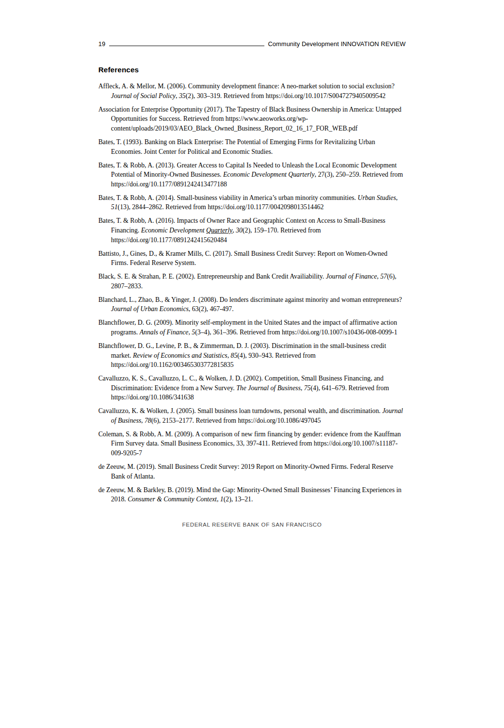19 Community Development INNOVATION REVIEW
References
Affleck, A. & Mellor, M. (2006). Community development finance: A neo-market solution to social exclusion? Journal of Social Policy, 35(2), 303–319. Retrieved from https://doi.org/10.1017/S0047279405009542
Association for Enterprise Opportunity (2017). The Tapestry of Black Business Ownership in America: Untapped Opportunities for Success. Retrieved from https://www.aeoworks.org/wp-content/uploads/2019/03/AEO_Black_Owned_Business_Report_02_16_17_FOR_WEB.pdf
Bates, T. (1993). Banking on Black Enterprise: The Potential of Emerging Firms for Revitalizing Urban Economies. Joint Center for Political and Economic Studies.
Bates, T. & Robb, A. (2013). Greater Access to Capital Is Needed to Unleash the Local Economic Development Potential of Minority-Owned Businesses. Economic Development Quarterly, 27(3), 250–259. Retrieved from https://doi.org/10.1177/0891242413477188
Bates, T. & Robb, A. (2014). Small-business viability in America’s urban minority communities. Urban Studies, 51(13), 2844–2862. Retrieved from https://doi.org/10.1177/0042098013514462
Bates, T. & Robb, A. (2016). Impacts of Owner Race and Geographic Context on Access to Small-Business Financing. Economic Development Quarterly, 30(2), 159–170. Retrieved from https://doi.org/10.1177/0891242415620484
Battisto, J., Gines, D., & Kramer Mills, C. (2017). Small Business Credit Survey: Report on Women-Owned Firms. Federal Reserve System.
Black, S. E. & Strahan, P. E. (2002). Entrepreneurship and Bank Credit Availiability. Journal of Finance, 57(6), 2807–2833.
Blanchard, L., Zhao, B., & Yinger, J. (2008). Do lenders discriminate against minority and woman entrepreneurs? Journal of Urban Economics, 63(2), 467-497.
Blanchflower, D. G. (2009). Minority self-employment in the United States and the impact of affirmative action programs. Annals of Finance, 5(3–4), 361–396. Retrieved from https://doi.org/10.1007/s10436-008-0099-1
Blanchflower, D. G., Levine, P. B., & Zimmerman, D. J. (2003). Discrimination in the small-business credit market. Review of Economics and Statistics, 85(4), 930–943. Retrieved from https://doi.org/10.1162/003465303772815835
Cavalluzzo, K. S., Cavalluzzo, L. C., & Wolken, J. D. (2002). Competition, Small Business Financing, and Discrimination: Evidence from a New Survey. The Journal of Business, 75(4), 641–679. Retrieved from https://doi.org/10.1086/341638
Cavalluzzo, K. & Wolken, J. (2005). Small business loan turndowns, personal wealth, and discrimination. Journal of Business, 78(6), 2153–2177. Retrieved from https://doi.org/10.1086/497045
Coleman, S. & Robb, A. M. (2009). A comparison of new firm financing by gender: evidence from the Kauffman Firm Survey data. Small Business Economics, 33, 397-411. Retrieved from https://doi.org/10.1007/s11187-009-9205-7
de Zeeuw, M. (2019). Small Business Credit Survey: 2019 Report on Minority-Owned Firms. Federal Reserve Bank of Atlanta.
de Zeeuw, M. & Barkley, B. (2019). Mind the Gap: Minority-Owned Small Businesses’ Financing Experiences in 2018. Consumer & Community Context, 1(2), 13–21.
FEDERAL RESERVE BANK OF SAN FRANCISCO